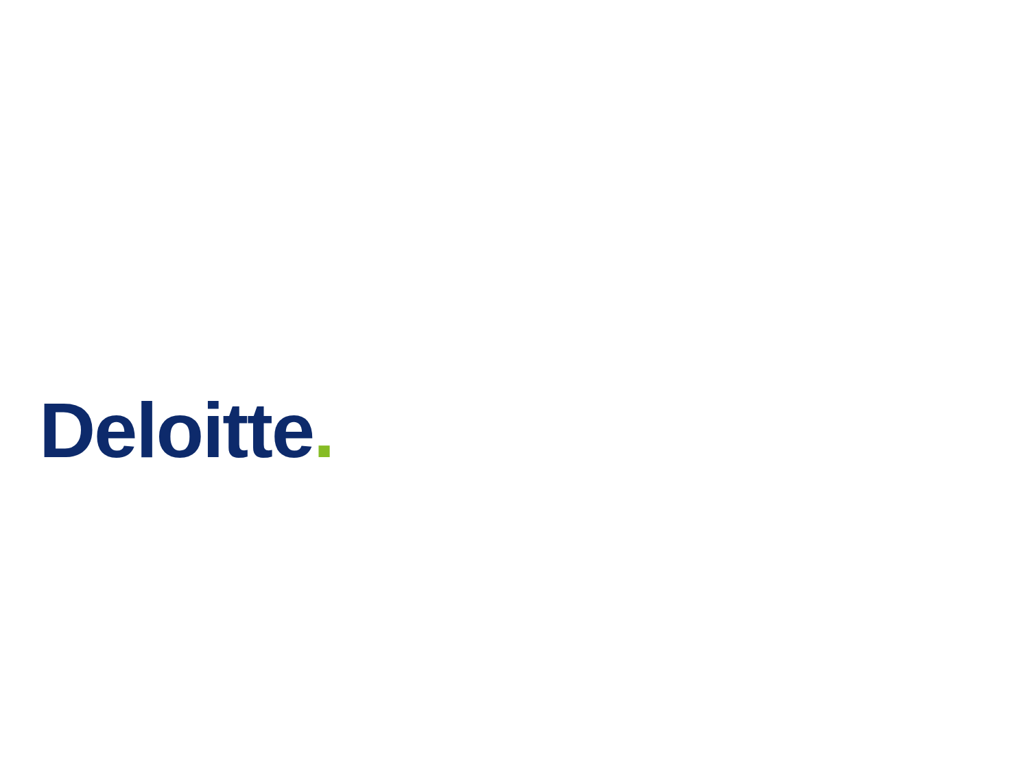Deloitte.